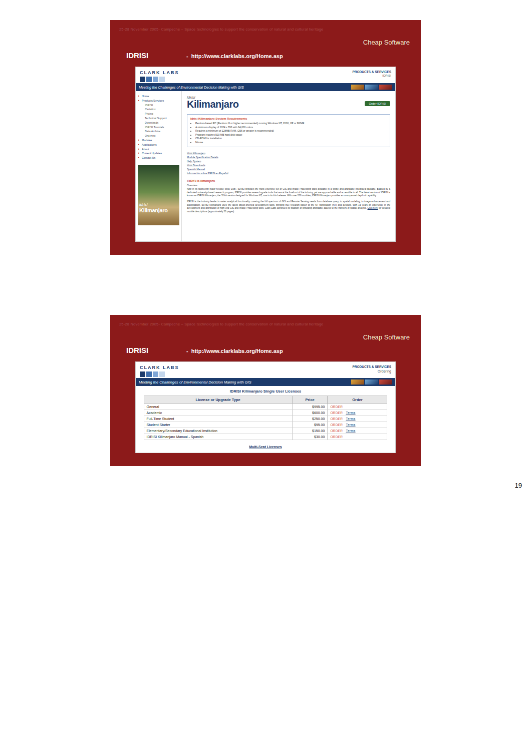25-28 November 2005- Campeche – Space technologies to support the conservation of natural and cultural heritage
Cheap Software
IDRISI
-http://www.clarklabs.org/Home.asp
CLARK LABS
PRODUCTS & SERVICES IDRISI
Meeting the Challenges of Environmental Decision Making with GIS
Home
Products/Services
IDRISI
Cartalinx
Pricing
Technical Support
Downloads
IDRISI Tutorials
Data Archive
Ordering
Modules
Applications
About
Current Updates
Contact Us
idrisi Kilimanjaro
idrisi
Kilimanjaro
Order IDRISI
Idrisi Kilimanjaro System Requirements
Pentium-based PC (Pentium III or higher recommended) running Windows NT, 2000, XP or 98/ME
A minimum display of 1024 x 768 with 64,000 colors
Requires a minimum of 128MB RAM, (256 or greater is recommended)
Program requires 500 MB hard disk space
CD-ROM for installation
Mouse
Idrisi Kilimanjaro
Module Specification Details
Help System
Idrisi Downloads
Spanish Manual
Información sobre IDRISI en Español
IDRISI Kilimanjaro
Overview
Now in its fourteenth major release since 1987, IDRISI provides the most extensive set of GIS and Image Processing tools available in a single and affordable integrated package. Backed by a dedicated university-based research program, IDRISI provides research-grade tools that are at the forefront of the industry, yet are approachable and accessible to all. The latest version of IDRISI is known as IDRISI Kilimanjaro, the 32-bit version designed for Windows NT, now in its third release. With over 200 modules, IDRISI Kilimanjaro provides an unsurpassed depth of capability.
IDRISI is the industry leader in raster analytical functionality covering the full spectrum of GIS and Remote Sensing needs from database query, to spatial modeling, to image enhancement and classification. IDRISI Kilimanjaro uses the latest object-oriented development tools, bringing true research power to the NT workstation (NT) and desktop. With 16 years of experience in the development and distribution of high-end GIS and Image Processing tools, Clark Labs continues its tradition of providing affordable access to the frontiers of spatial analysis. Click here for detailed module descriptions (approximately 20 pages).
25-28 November 2005- Campeche – Space technologies to support the conservation of natural and cultural heritage
Cheap Software
IDRISI
-http://www.clarklabs.org/Home.asp
CLARK LABS
PRODUCTS & SERVICES Ordering
Meeting the Challenges of Environmental Decision Making with GIS
IDRISI Kilimanjaro Single User Licenses
| License or Upgrade Type | Price | Order |
| --- | --- | --- |
| General | $995.00 | ORDER |
| Academic | $600.00 | ORDER Terms |
| Full-Time Student | $250.00 | ORDER Terms |
| Student Starter | $95.00 | ORDER Terms |
| Elementary/Secondary Educational Institution | $150.00 | ORDER Terms |
| IDRISI Kilimanjaro Manual - Spanish | $30.00 | ORDER |
Multi-Seat Licenses
19